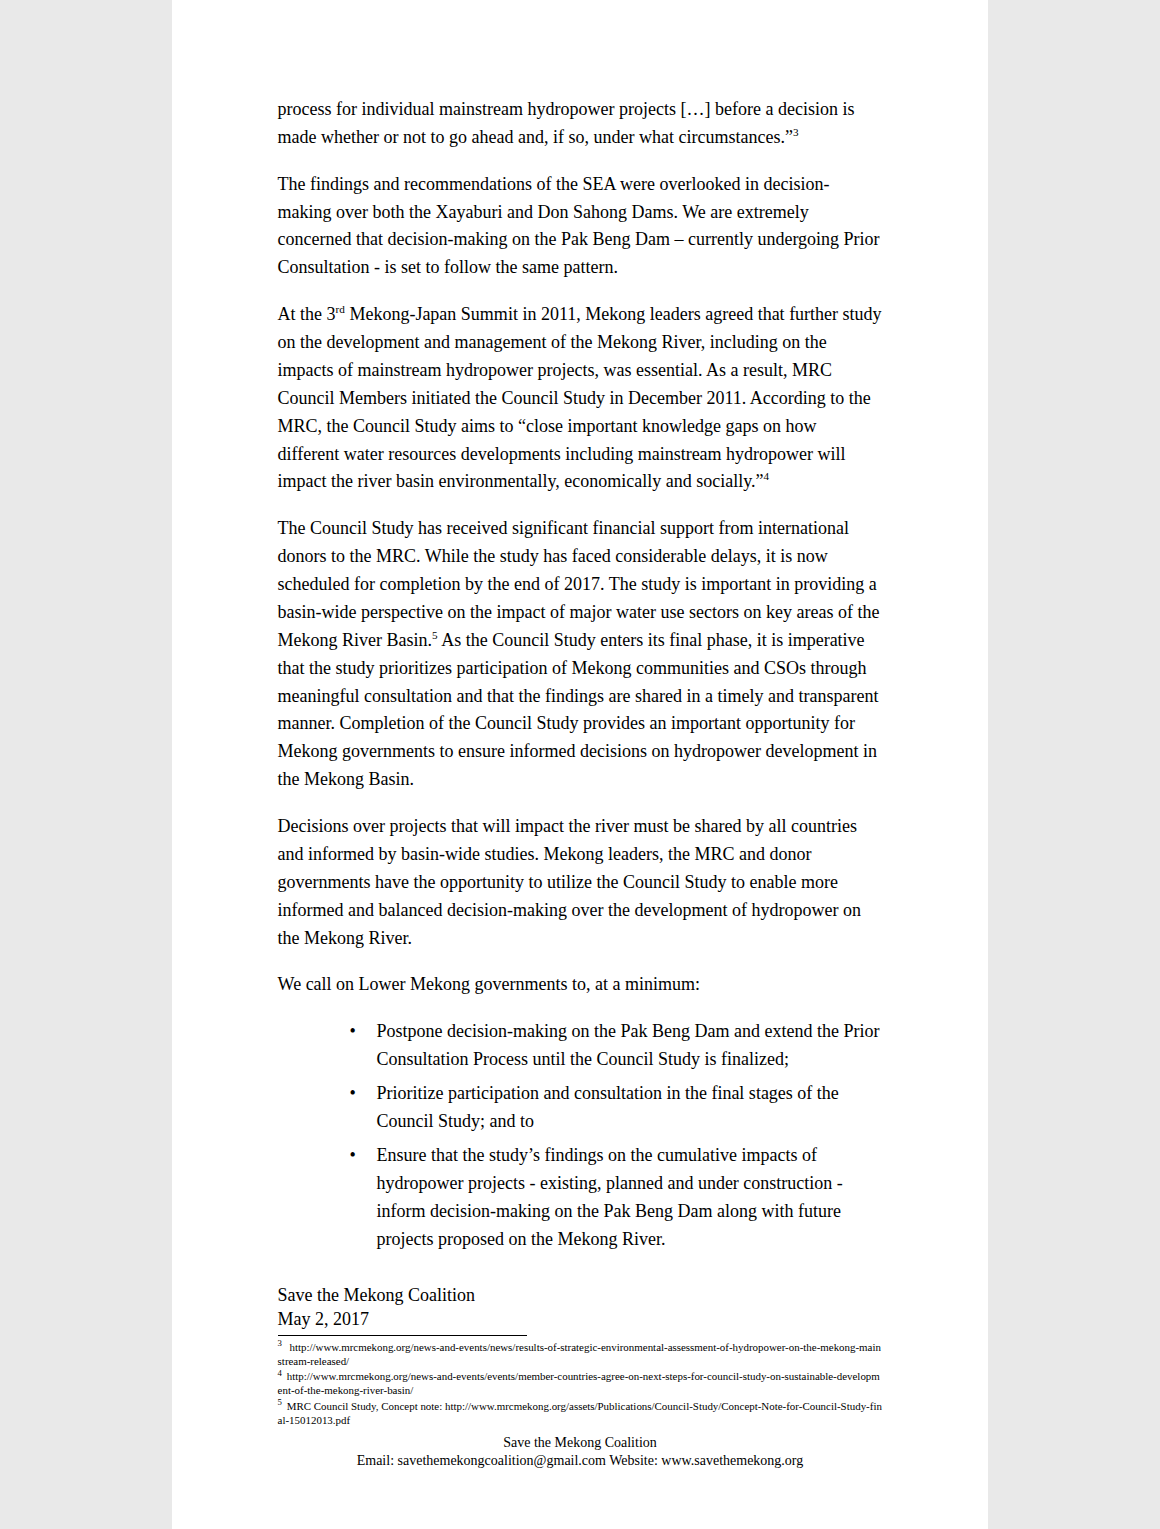process for individual mainstream hydropower projects […] before a decision is made whether or not to go ahead and, if so, under what circumstances.”3
The findings and recommendations of the SEA were overlooked in decision-making over both the Xayaburi and Don Sahong Dams. We are extremely concerned that decision-making on the Pak Beng Dam – currently undergoing Prior Consultation - is set to follow the same pattern.
At the 3rd Mekong-Japan Summit in 2011, Mekong leaders agreed that further study on the development and management of the Mekong River, including on the impacts of mainstream hydropower projects, was essential. As a result, MRC Council Members initiated the Council Study in December 2011. According to the MRC, the Council Study aims to “close important knowledge gaps on how different water resources developments including mainstream hydropower will impact the river basin environmentally, economically and socially.”4
The Council Study has received significant financial support from international donors to the MRC. While the study has faced considerable delays, it is now scheduled for completion by the end of 2017. The study is important in providing a basin-wide perspective on the impact of major water use sectors on key areas of the Mekong River Basin.5 As the Council Study enters its final phase, it is imperative that the study prioritizes participation of Mekong communities and CSOs through meaningful consultation and that the findings are shared in a timely and transparent manner. Completion of the Council Study provides an important opportunity for Mekong governments to ensure informed decisions on hydropower development in the Mekong Basin.
Decisions over projects that will impact the river must be shared by all countries and informed by basin-wide studies. Mekong leaders, the MRC and donor governments have the opportunity to utilize the Council Study to enable more informed and balanced decision-making over the development of hydropower on the Mekong River.
We call on Lower Mekong governments to, at a minimum:
Postpone decision-making on the Pak Beng Dam and extend the Prior Consultation Process until the Council Study is finalized;
Prioritize participation and consultation in the final stages of the Council Study; and to
Ensure that the study’s findings on the cumulative impacts of hydropower projects - existing, planned and under construction - inform decision-making on the Pak Beng Dam along with future projects proposed on the Mekong River.
Save the Mekong Coalition
May 2, 2017
3 http://www.mrcmekong.org/news-and-events/news/results-of-strategic-environmental-assessment-of-hydropower-on-the-mekong-mainstream-released/
4 http://www.mrcmekong.org/news-and-events/events/member-countries-agree-on-next-steps-for-council-study-on-sustainable-development-of-the-mekong-river-basin/
5 MRC Council Study, Concept note: http://www.mrcmekong.org/assets/Publications/Council-Study/Concept-Note-for-Council-Study-final-15012013.pdf
Save the Mekong Coalition
Email: savethemekongcoalition@gmail.com Website: www.savethemekong.org